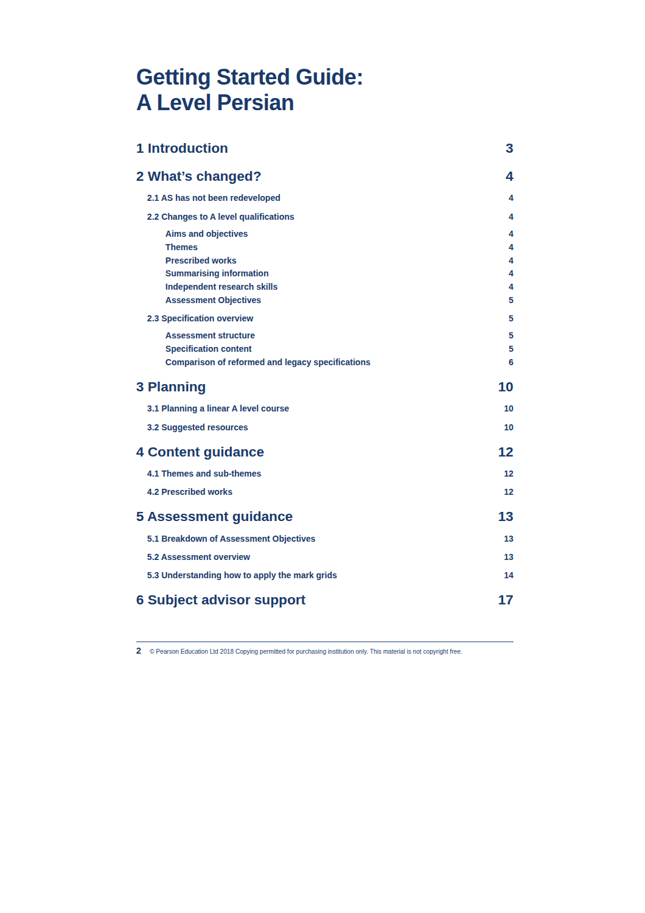Getting Started Guide:
A Level Persian
| 1 Introduction | 3 |
| 2 What’s changed? | 4 |
| 2.1 AS has not been redeveloped | 4 |
| 2.2 Changes to A level qualifications | 4 |
| Aims and objectives | 4 |
| Themes | 4 |
| Prescribed works | 4 |
| Summarising information | 4 |
| Independent research skills | 4 |
| Assessment Objectives | 5 |
| 2.3 Specification overview | 5 |
| Assessment structure | 5 |
| Specification content | 5 |
| Comparison of reformed and legacy specifications | 6 |
| 3 Planning | 10 |
| 3.1 Planning a linear A level course | 10 |
| 3.2 Suggested resources | 10 |
| 4 Content guidance | 12 |
| 4.1 Themes and sub-themes | 12 |
| 4.2 Prescribed works | 12 |
| 5 Assessment guidance | 13 |
| 5.1 Breakdown of Assessment Objectives | 13 |
| 5.2 Assessment overview | 13 |
| 5.3 Understanding how to apply the mark grids | 14 |
| 6 Subject advisor support | 17 |
2 © Pearson Education Ltd 2018 Copying permitted for purchasing institution only. This material is not copyright free.